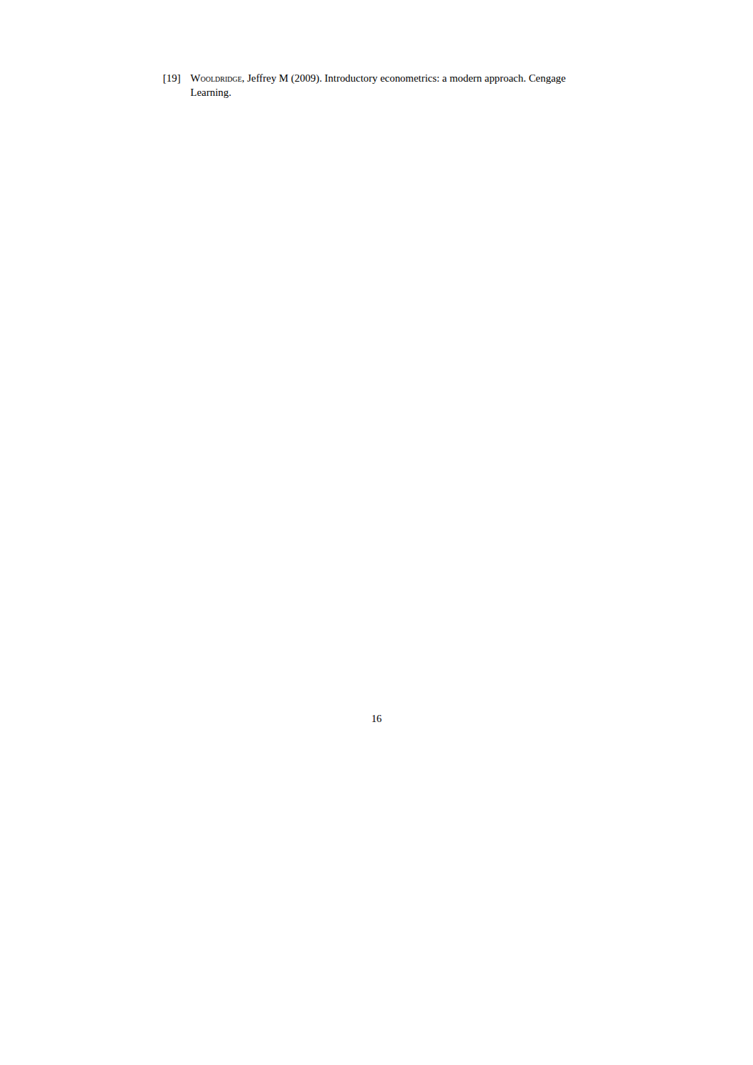[19] Wooldridge, Jeffrey M (2009). Introductory econometrics: a modern approach. Cengage Learning.
16